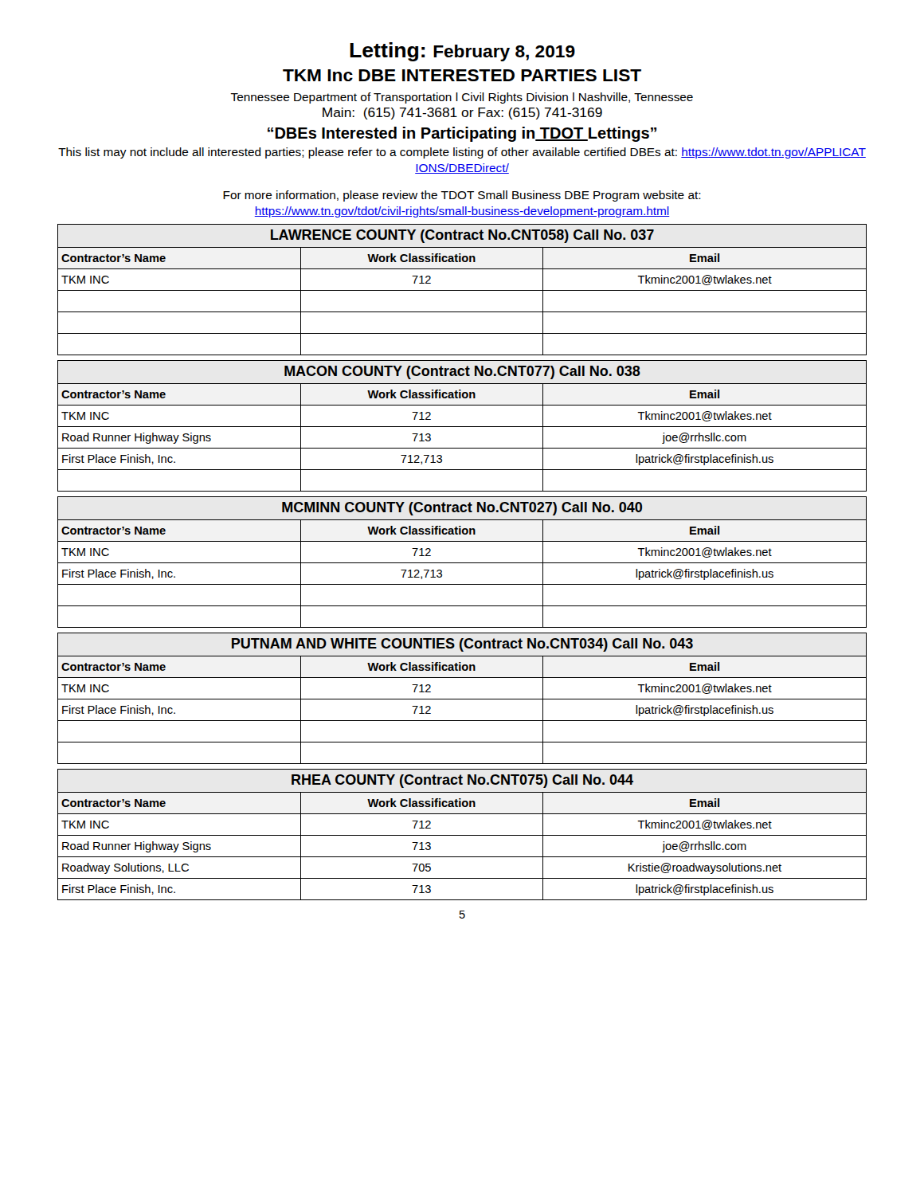Letting: February 8, 2019
TKM Inc DBE INTERESTED PARTIES LIST
Tennessee Department of Transportation l Civil Rights Division l Nashville, Tennessee
Main: (615) 741-3681 or Fax: (615) 741-3169
“DBEs Interested in Participating in TDOT Lettings”
This list may not include all interested parties; please refer to a complete listing of other available certified DBEs at: https://www.tdot.tn.gov/APPLICATIONS/DBEDirect/
For more information, please review the TDOT Small Business DBE Program website at:
https://www.tn.gov/tdot/civil-rights/small-business-development-program.html
| LAWRENCE COUNTY (Contract No.CNT058) Call No. 037 |
| Contractor’s Name | Work Classification | Email |
| TKM INC | 712 | Tkminc2001@twlakes.net |
| MACON COUNTY (Contract No.CNT077) Call No. 038 |
| Contractor’s Name | Work Classification | Email |
| TKM INC | 712 | Tkminc2001@twlakes.net |
| Road Runner Highway Signs | 713 | joe@rrhsllc.com |
| First Place Finish, Inc. | 712,713 | lpatrick@firstplacefinish.us |
| MCMINN COUNTY (Contract No.CNT027) Call No. 040 |
| Contractor’s Name | Work Classification | Email |
| TKM INC | 712 | Tkminc2001@twlakes.net |
| First Place Finish, Inc. | 712,713 | lpatrick@firstplacefinish.us |
| PUTNAM AND WHITE COUNTIES (Contract No.CNT034) Call No. 043 |
| Contractor’s Name | Work Classification | Email |
| TKM INC | 712 | Tkminc2001@twlakes.net |
| First Place Finish, Inc. | 712 | lpatrick@firstplacefinish.us |
| RHEA COUNTY (Contract No.CNT075) Call No. 044 |
| Contractor’s Name | Work Classification | Email |
| TKM INC | 712 | Tkminc2001@twlakes.net |
| Road Runner Highway Signs | 713 | joe@rrhsllc.com |
| Roadway Solutions, LLC | 705 | Kristie@roadwaysolutions.net |
| First Place Finish, Inc. | 713 | lpatrick@firstplacefinish.us |
5